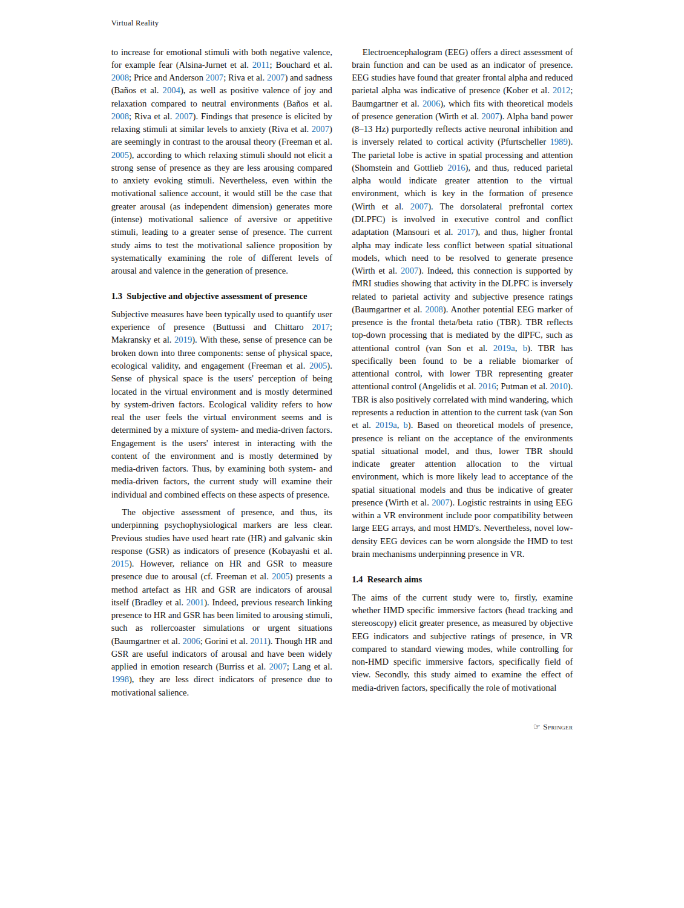Virtual Reality
to increase for emotional stimuli with both negative valence, for example fear (Alsina-Jurnet et al. 2011; Bouchard et al. 2008; Price and Anderson 2007; Riva et al. 2007) and sadness (Baños et al. 2004), as well as positive valence of joy and relaxation compared to neutral environments (Baños et al. 2008; Riva et al. 2007). Findings that presence is elicited by relaxing stimuli at similar levels to anxiety (Riva et al. 2007) are seemingly in contrast to the arousal theory (Freeman et al. 2005), according to which relaxing stimuli should not elicit a strong sense of presence as they are less arousing compared to anxiety evoking stimuli. Nevertheless, even within the motivational salience account, it would still be the case that greater arousal (as independent dimension) generates more (intense) motivational salience of aversive or appetitive stimuli, leading to a greater sense of presence. The current study aims to test the motivational salience proposition by systematically examining the role of different levels of arousal and valence in the generation of presence.
1.3 Subjective and objective assessment of presence
Subjective measures have been typically used to quantify user experience of presence (Buttussi and Chittaro 2017; Makransky et al. 2019). With these, sense of presence can be broken down into three components: sense of physical space, ecological validity, and engagement (Freeman et al. 2005). Sense of physical space is the users' perception of being located in the virtual environment and is mostly determined by system-driven factors. Ecological validity refers to how real the user feels the virtual environment seems and is determined by a mixture of system- and media-driven factors. Engagement is the users' interest in interacting with the content of the environment and is mostly determined by media-driven factors. Thus, by examining both system- and media-driven factors, the current study will examine their individual and combined effects on these aspects of presence.
The objective assessment of presence, and thus, its underpinning psychophysiological markers are less clear. Previous studies have used heart rate (HR) and galvanic skin response (GSR) as indicators of presence (Kobayashi et al. 2015). However, reliance on HR and GSR to measure presence due to arousal (cf. Freeman et al. 2005) presents a method artefact as HR and GSR are indicators of arousal itself (Bradley et al. 2001). Indeed, previous research linking presence to HR and GSR has been limited to arousing stimuli, such as rollercoaster simulations or urgent situations (Baumgartner et al. 2006; Gorini et al. 2011). Though HR and GSR are useful indicators of arousal and have been widely applied in emotion research (Burriss et al. 2007; Lang et al. 1998), they are less direct indicators of presence due to motivational salience.
Electroencephalogram (EEG) offers a direct assessment of brain function and can be used as an indicator of presence. EEG studies have found that greater frontal alpha and reduced parietal alpha was indicative of presence (Kober et al. 2012; Baumgartner et al. 2006), which fits with theoretical models of presence generation (Wirth et al. 2007). Alpha band power (8–13 Hz) purportedly reflects active neuronal inhibition and is inversely related to cortical activity (Pfurtscheller 1989). The parietal lobe is active in spatial processing and attention (Shomstein and Gottlieb 2016), and thus, reduced parietal alpha would indicate greater attention to the virtual environment, which is key in the formation of presence (Wirth et al. 2007). The dorsolateral prefrontal cortex (DLPFC) is involved in executive control and conflict adaptation (Mansouri et al. 2017), and thus, higher frontal alpha may indicate less conflict between spatial situational models, which need to be resolved to generate presence (Wirth et al. 2007). Indeed, this connection is supported by fMRI studies showing that activity in the DLPFC is inversely related to parietal activity and subjective presence ratings (Baumgartner et al. 2008). Another potential EEG marker of presence is the frontal theta/beta ratio (TBR). TBR reflects top-down processing that is mediated by the dlPFC, such as attentional control (van Son et al. 2019a, b). TBR has specifically been found to be a reliable biomarker of attentional control, with lower TBR representing greater attentional control (Angelidis et al. 2016; Putman et al. 2010). TBR is also positively correlated with mind wandering, which represents a reduction in attention to the current task (van Son et al. 2019a, b). Based on theoretical models of presence, presence is reliant on the acceptance of the environments spatial situational model, and thus, lower TBR should indicate greater attention allocation to the virtual environment, which is more likely lead to acceptance of the spatial situational models and thus be indicative of greater presence (Wirth et al. 2007). Logistic restraints in using EEG within a VR environment include poor compatibility between large EEG arrays, and most HMD's. Nevertheless, novel low-density EEG devices can be worn alongside the HMD to test brain mechanisms underpinning presence in VR.
1.4 Research aims
The aims of the current study were to, firstly, examine whether HMD specific immersive factors (head tracking and stereoscopy) elicit greater presence, as measured by objective EEG indicators and subjective ratings of presence, in VR compared to standard viewing modes, while controlling for non-HMD specific immersive factors, specifically field of view. Secondly, this study aimed to examine the effect of media-driven factors, specifically the role of motivational
☞Springer